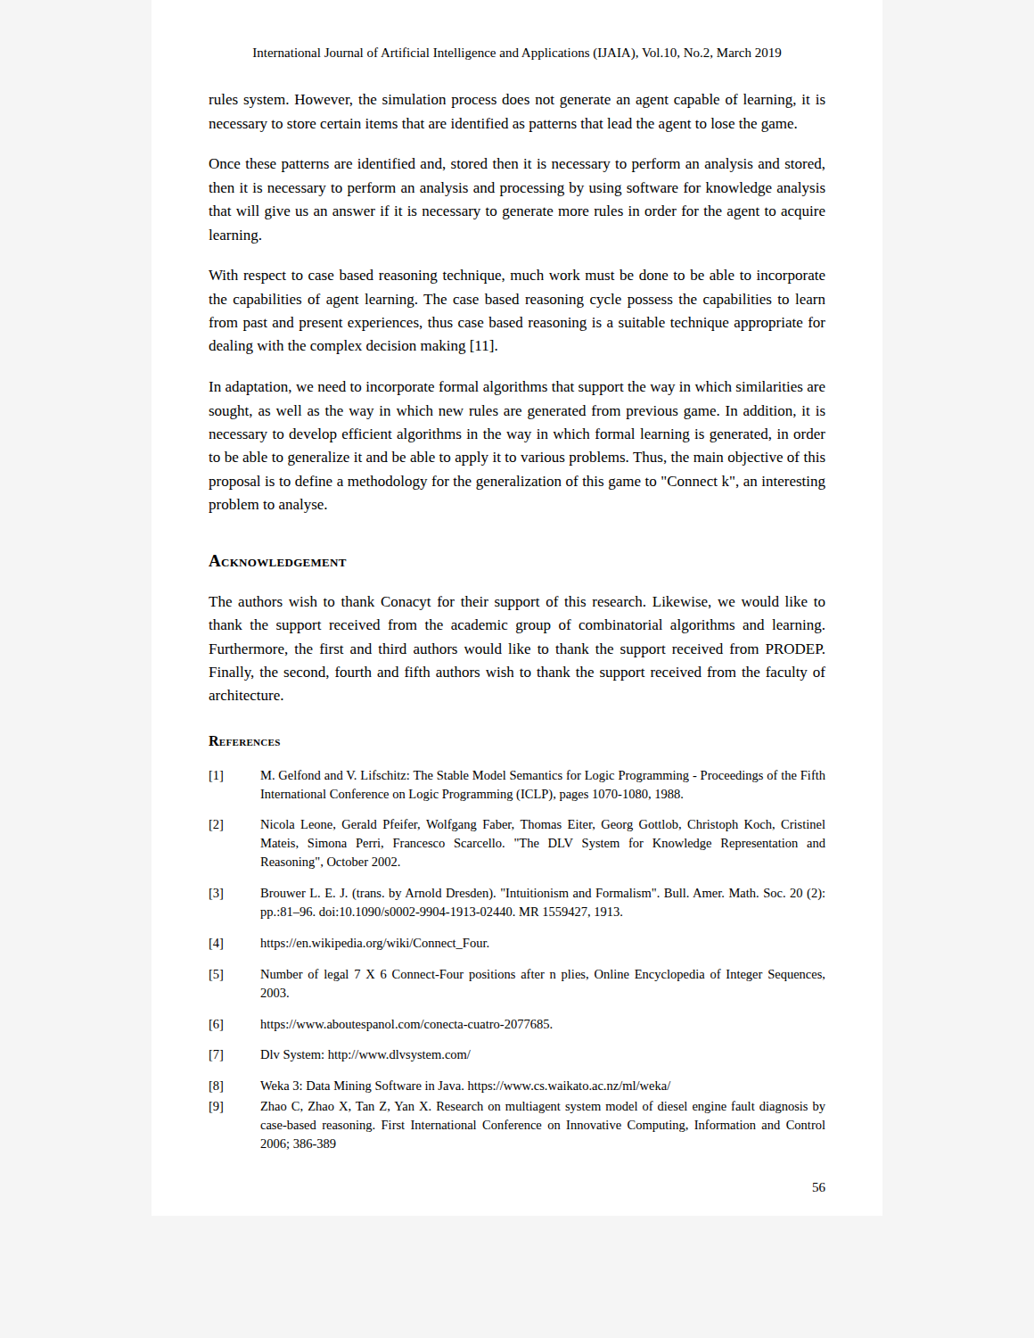International Journal of Artificial Intelligence and Applications (IJAIA), Vol.10, No.2, March 2019
rules system. However, the simulation process does not generate an agent capable of learning, it is necessary to store certain items that are identified as patterns that lead the agent to lose the game.
Once these patterns are identified and, stored then it is necessary to perform an analysis and stored, then it is necessary to perform an analysis and processing by using software for knowledge analysis that will give us an answer if it is necessary to generate more rules in order for the agent to acquire learning.
With respect to case based reasoning technique, much work must be done to be able to incorporate the capabilities of agent learning. The case based reasoning cycle possess the capabilities to learn from past and present experiences, thus case based reasoning is a suitable technique appropriate for dealing with the complex decision making [11].
In adaptation, we need to incorporate formal algorithms that support the way in which similarities are sought, as well as the way in which new rules are generated from previous game. In addition, it is necessary to develop efficient algorithms in the way in which formal learning is generated, in order to be able to generalize it and be able to apply it to various problems. Thus, the main objective of this proposal is to define a methodology for the generalization of this game to "Connect k", an interesting problem to analyse.
Acknowledgement
The authors wish to thank Conacyt for their support of this research. Likewise, we would like to thank the support received from the academic group of combinatorial algorithms and learning. Furthermore, the first and third authors would like to thank the support received from PRODEP. Finally, the second, fourth and fifth authors wish to thank the support received from the faculty of architecture.
References
[1] M. Gelfond and V. Lifschitz: The Stable Model Semantics for Logic Programming - Proceedings of the Fifth International Conference on Logic Programming (ICLP), pages 1070-1080, 1988.
[2] Nicola Leone, Gerald Pfeifer, Wolfgang Faber, Thomas Eiter, Georg Gottlob, Christoph Koch, Cristinel Mateis, Simona Perri, Francesco Scarcello. "The DLV System for Knowledge Representation and Reasoning", October 2002.
[3] Brouwer L. E. J. (trans. by Arnold Dresden). "Intuitionism and Formalism". Bull. Amer. Math. Soc. 20 (2): pp.:81–96. doi:10.1090/s0002-9904-1913-02440. MR 1559427, 1913.
[4] https://en.wikipedia.org/wiki/Connect_Four.
[5] Number of legal 7 X 6 Connect-Four positions after n plies, Online Encyclopedia of Integer Sequences, 2003.
[6] https://www.aboutespanol.com/conecta-cuatro-2077685.
[7] Dlv System: http://www.dlvsystem.com/
[8] Weka 3: Data Mining Software in Java. https://www.cs.waikato.ac.nz/ml/weka/
[9] Zhao C, Zhao X, Tan Z, Yan X. Research on multiagent system model of diesel engine fault diagnosis by case-based reasoning. First International Conference on Innovative Computing, Information and Control 2006; 386-389
56